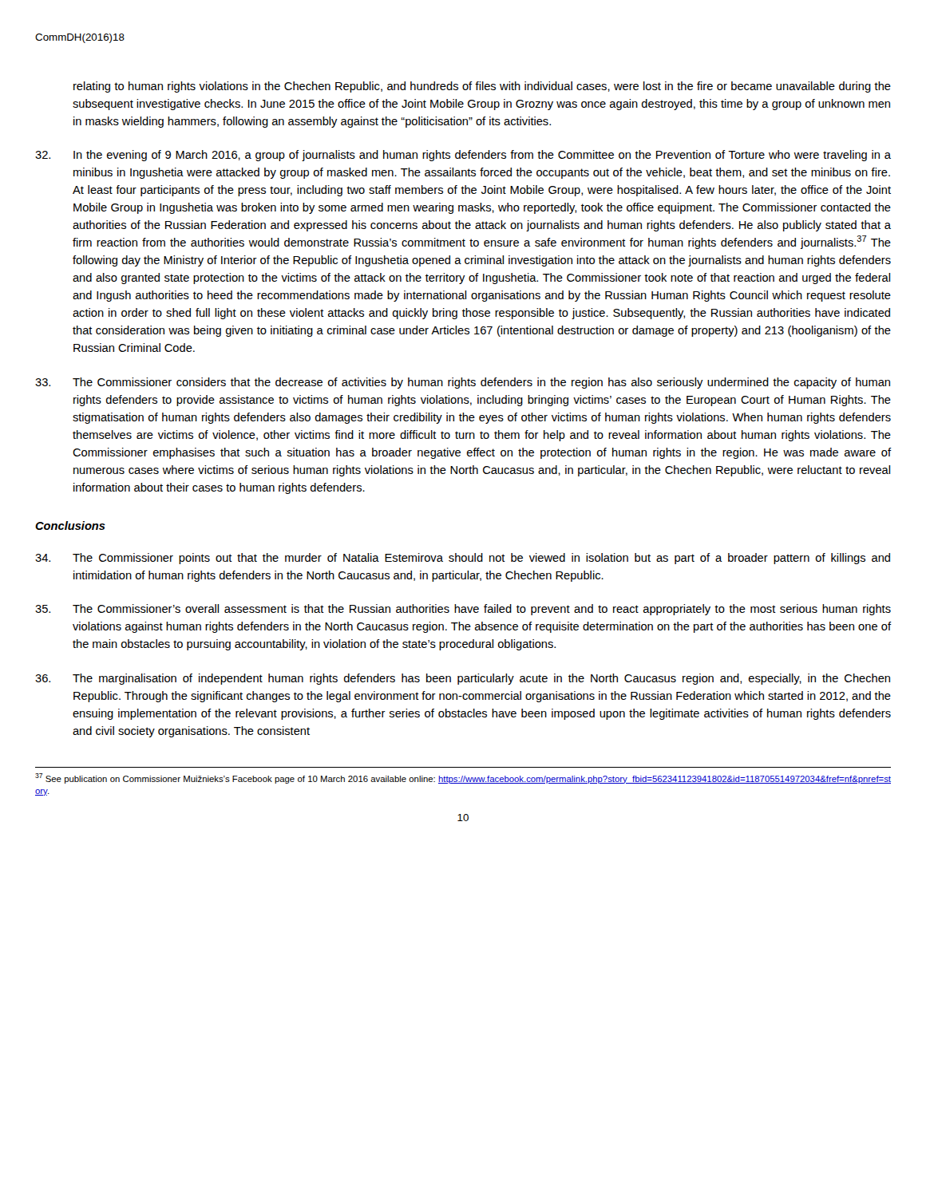CommDH(2016)18
relating to human rights violations in the Chechen Republic, and hundreds of files with individual cases, were lost in the fire or became unavailable during the subsequent investigative checks. In June 2015 the office of the Joint Mobile Group in Grozny was once again destroyed, this time by a group of unknown men in masks wielding hammers, following an assembly against the “politicisation” of its activities.
32.
In the evening of 9 March 2016, a group of journalists and human rights defenders from the Committee on the Prevention of Torture who were traveling in a minibus in Ingushetia were attacked by group of masked men. The assailants forced the occupants out of the vehicle, beat them, and set the minibus on fire. At least four participants of the press tour, including two staff members of the Joint Mobile Group, were hospitalised. A few hours later, the office of the Joint Mobile Group in Ingushetia was broken into by some armed men wearing masks, who reportedly, took the office equipment. The Commissioner contacted the authorities of the Russian Federation and expressed his concerns about the attack on journalists and human rights defenders. He also publicly stated that a firm reaction from the authorities would demonstrate Russia’s commitment to ensure a safe environment for human rights defenders and journalists.37 The following day the Ministry of Interior of the Republic of Ingushetia opened a criminal investigation into the attack on the journalists and human rights defenders and also granted state protection to the victims of the attack on the territory of Ingushetia. The Commissioner took note of that reaction and urged the federal and Ingush authorities to heed the recommendations made by international organisations and by the Russian Human Rights Council which request resolute action in order to shed full light on these violent attacks and quickly bring those responsible to justice. Subsequently, the Russian authorities have indicated that consideration was being given to initiating a criminal case under Articles 167 (intentional destruction or damage of property) and 213 (hooliganism) of the Russian Criminal Code.
33.
The Commissioner considers that the decrease of activities by human rights defenders in the region has also seriously undermined the capacity of human rights defenders to provide assistance to victims of human rights violations, including bringing victims’ cases to the European Court of Human Rights. The stigmatisation of human rights defenders also damages their credibility in the eyes of other victims of human rights violations. When human rights defenders themselves are victims of violence, other victims find it more difficult to turn to them for help and to reveal information about human rights violations. The Commissioner emphasises that such a situation has a broader negative effect on the protection of human rights in the region. He was made aware of numerous cases where victims of serious human rights violations in the North Caucasus and, in particular, in the Chechen Republic, were reluctant to reveal information about their cases to human rights defenders.
Conclusions
34.
The Commissioner points out that the murder of Natalia Estemirova should not be viewed in isolation but as part of a broader pattern of killings and intimidation of human rights defenders in the North Caucasus and, in particular, the Chechen Republic.
35.
The Commissioner’s overall assessment is that the Russian authorities have failed to prevent and to react appropriately to the most serious human rights violations against human rights defenders in the North Caucasus region. The absence of requisite determination on the part of the authorities has been one of the main obstacles to pursuing accountability, in violation of the state’s procedural obligations.
36.
The marginalisation of independent human rights defenders has been particularly acute in the North Caucasus region and, especially, in the Chechen Republic. Through the significant changes to the legal environment for non-commercial organisations in the Russian Federation which started in 2012, and the ensuing implementation of the relevant provisions, a further series of obstacles have been imposed upon the legitimate activities of human rights defenders and civil society organisations. The consistent
37 See publication on Commissioner Muižnieks’s Facebook page of 10 March 2016 available online: https://www.facebook.com/permalink.php?story_fbid=562341123941802&id=118705514972034&fref=nf&pnref=story.
10